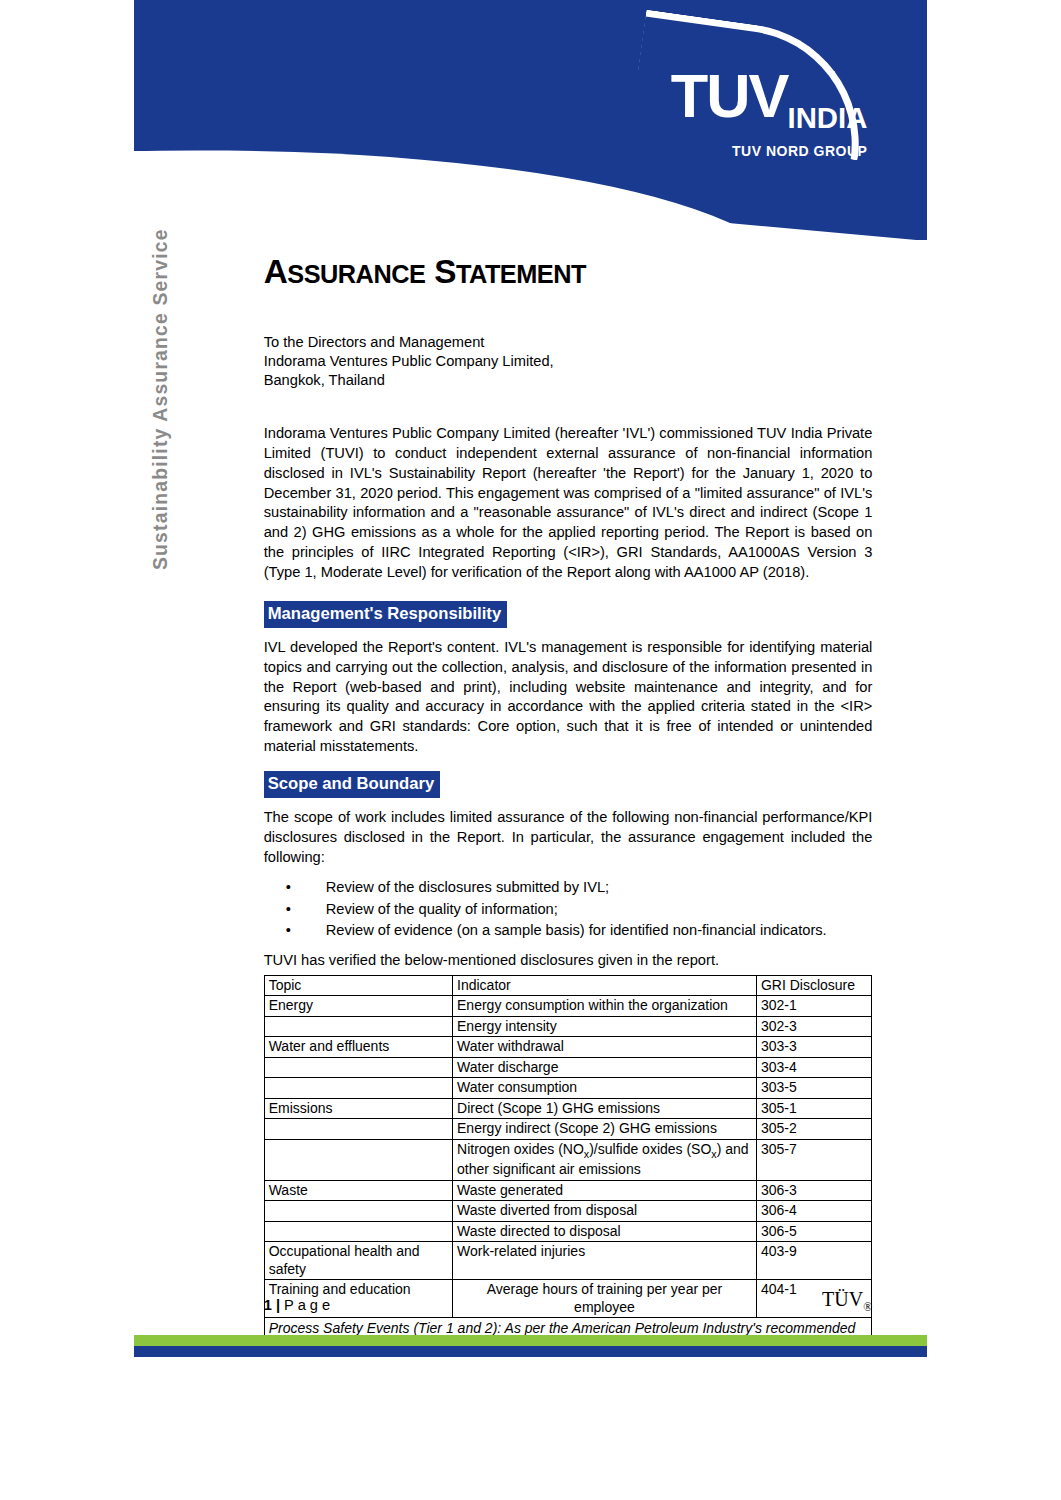TUV INDIA
TUV NORD GROUP
Sustainability Assurance Service
ASSURANCE STATEMENT
To the Directors and Management
Indorama Ventures Public Company Limited,
Bangkok, Thailand
Indorama Ventures Public Company Limited (hereafter 'IVL') commissioned TUV India Private Limited (TUVI) to conduct independent external assurance of non-financial information disclosed in IVL's Sustainability Report (hereafter 'the Report') for the January 1, 2020 to December 31, 2020 period. This engagement was comprised of a "limited assurance" of IVL's sustainability information and a "reasonable assurance" of IVL's direct and indirect (Scope 1 and 2) GHG emissions as a whole for the applied reporting period. The Report is based on the principles of IIRC Integrated Reporting (<IR>), GRI Standards, AA1000AS Version 3 (Type 1, Moderate Level) for verification of the Report along with AA1000 AP (2018).
Management's Responsibility
IVL developed the Report's content. IVL's management is responsible for identifying material topics and carrying out the collection, analysis, and disclosure of the information presented in the Report (web-based and print), including website maintenance and integrity, and for ensuring its quality and accuracy in accordance with the applied criteria stated in the <IR> framework and GRI standards: Core option, such that it is free of intended or unintended material misstatements.
Scope and Boundary
The scope of work includes limited assurance of the following non-financial performance/KPI disclosures disclosed in the Report. In particular, the assurance engagement included the following:
Review of the disclosures submitted by IVL;
Review of the quality of information;
Review of evidence (on a sample basis) for identified non-financial indicators.
TUVI has verified the below-mentioned disclosures given in the report.
| Topic | Indicator | GRI Disclosure |
| Energy | Energy consumption within the organization | 302-1 |
| | Energy intensity | 302-3 |
| Water and effluents | Water withdrawal | 303-3 |
| | Water discharge | 303-4 |
| | Water consumption | 303-5 |
| Emissions | Direct (Scope 1) GHG emissions | 305-1 |
| | Energy indirect (Scope 2) GHG emissions | 305-2 |
| | Nitrogen oxides (NO x )/sulfide oxides (SO x ) and other significant air emissions | 305-7 |
| Waste | Waste generated | 306-3 |
| | Waste diverted from disposal | 306-4 |
| | Waste directed to disposal | 306-5 |
| Occupational health and safety | Work-related injuries | 403-9 |
| Training and education | Average hours of training per year per employee | 404-1 |
| Process Safety Events (Tier 1 and 2): As per the American Petroleum Industry's recommended Practice API RP 754 |
1 | P a g e
TÜV®